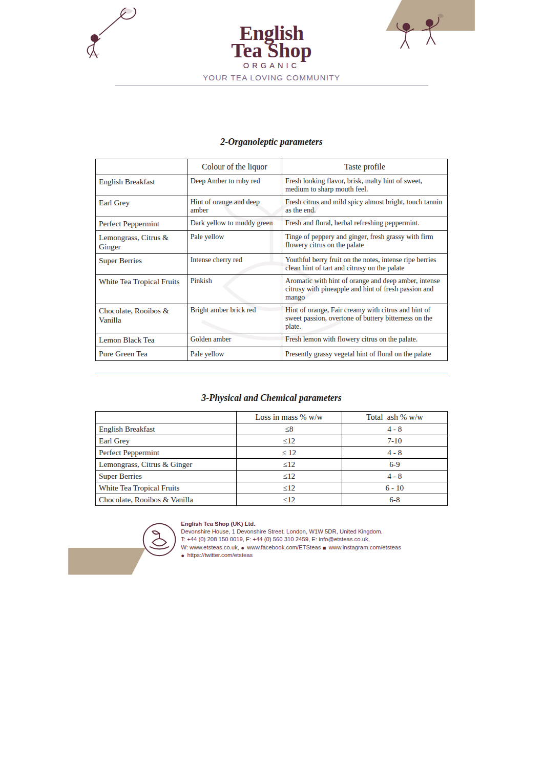English Tea Shop ORGANIC
YOUR TEA LOVING COMMUNITY
2-Organoleptic parameters
| | Colour of the liquor | Taste profile |
| --- | --- | --- |
| English Breakfast | Deep Amber to ruby red | Fresh looking flavor, brisk, malty hint of sweet, medium to sharp mouth feel. |
| Earl Grey | Hint of orange and deep amber | Fresh citrus and mild spicy almost bright, touch tannin as the end. |
| Perfect Peppermint | Dark yellow to muddy green | Fresh and floral, herbal refreshing peppermint. |
| Lemongrass, Citrus & Ginger | Pale yellow | Tinge of peppery and ginger, fresh grassy with firm flowery citrus on the palate |
| Super Berries | Intense cherry red | Youthful berry fruit on the notes, intense ripe berries clean hint of tart and citrusy on the palate |
| White Tea Tropical Fruits | Pinkish | Aromatic with hint of orange and deep amber, intense citrusy with pineapple and hint of fresh passion and mango |
| Chocolate, Rooibos & Vanilla | Bright amber brick red | Hint of orange, Fair creamy with citrus and hint of sweet passion, overtone of buttery bitterness on the plate. |
| Lemon Black Tea | Golden amber | Fresh lemon with flowery citrus on the palate. |
| Pure Green Tea | Pale yellow | Presently grassy vegetal hint of floral on the palate |
3-Physical and Chemical parameters
| | Loss in mass % w/w | Total ash % w/w |
| --- | --- | --- |
| English Breakfast | ≤8 | 4 - 8 |
| Earl Grey | ≤12 | 7-10 |
| Perfect Peppermint | ≤ 12 | 4 - 8 |
| Lemongrass, Citrus & Ginger | ≤12 | 6-9 |
| Super Berries | ≤12 | 4 - 8 |
| White Tea Tropical Fruits | ≤12 | 6 - 10 |
| Chocolate, Rooibos & Vanilla | ≤12 | 6-8 |
English Tea Shop (UK) Ltd.
Devonshire House, 1 Devonshire Street, London, W1W 5DR, United Kingdom.
T: +44 (0) 208 150 0019, F: +44 (0) 560 310 2459, E: info@etsteas.co.uk,
W: www.etsteas.co.uk, ● www.facebook.com/ETSteas ■ www.instagram.com/etsteas
● https://twitter.com/etsteas